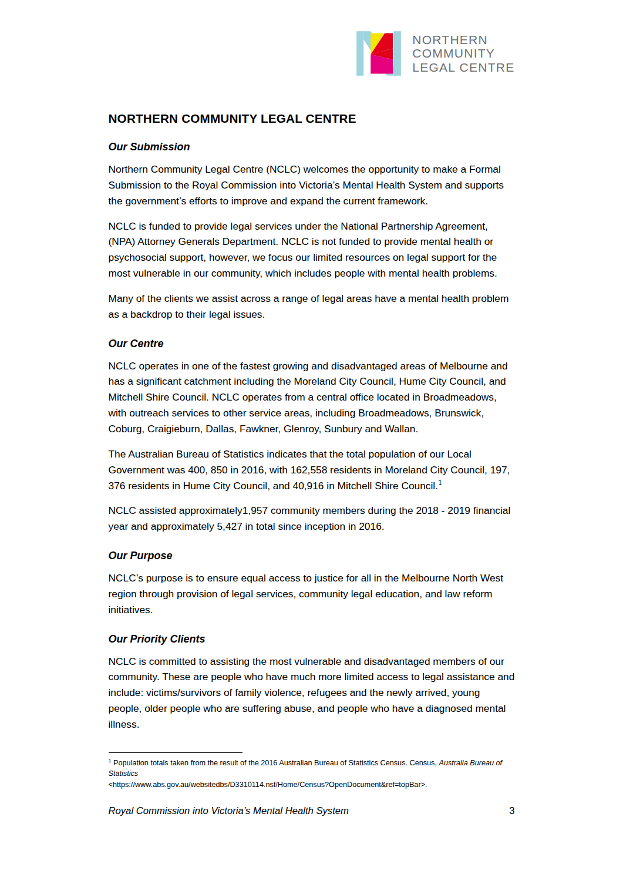Northern Community Legal Centre
Northern Community Legal Centre
Our Submission
Northern Community Legal Centre (NCLC) welcomes the opportunity to make a Formal Submission to the Royal Commission into Victoria’s Mental Health System and supports the government’s efforts to improve and expand the current framework.
NCLC is funded to provide legal services under the National Partnership Agreement, (NPA) Attorney Generals Department. NCLC is not funded to provide mental health or psychosocial support, however, we focus our limited resources on legal support for the most vulnerable in our community, which includes people with mental health problems.
Many of the clients we assist across a range of legal areas have a mental health problem as a backdrop to their legal issues.
Our Centre
NCLC operates in one of the fastest growing and disadvantaged areas of Melbourne and has a significant catchment including the Moreland City Council, Hume City Council, and Mitchell Shire Council. NCLC operates from a central office located in Broadmeadows, with outreach services to other service areas, including Broadmeadows, Brunswick, Coburg, Craigieburn, Dallas, Fawkner, Glenroy, Sunbury and Wallan.
The Australian Bureau of Statistics indicates that the total population of our Local Government was 400, 850 in 2016, with 162,558 residents in Moreland City Council, 197, 376 residents in Hume City Council, and 40,916 in Mitchell Shire Council.1
NCLC assisted approximately1,957 community members during the 2018 - 2019 financial year and approximately 5,427 in total since inception in 2016.
Our Purpose
NCLC’s purpose is to ensure equal access to justice for all in the Melbourne North West region through provision of legal services, community legal education, and law reform initiatives.
Our Priority Clients
NCLC is committed to assisting the most vulnerable and disadvantaged members of our community. These are people who have much more limited access to legal assistance and include: victims/survivors of family violence, refugees and the newly arrived, young people, older people who are suffering abuse, and people who have a diagnosed mental illness.
1 Population totals taken from the result of the 2016 Australian Bureau of Statistics Census. Census, Australia Bureau of Statistics
<https://www.abs.gov.au/websitedbs/D3310114.nsf/Home/Census?OpenDocument&ref=topBar>.
Royal Commission into Victoria’s Mental Health System
3